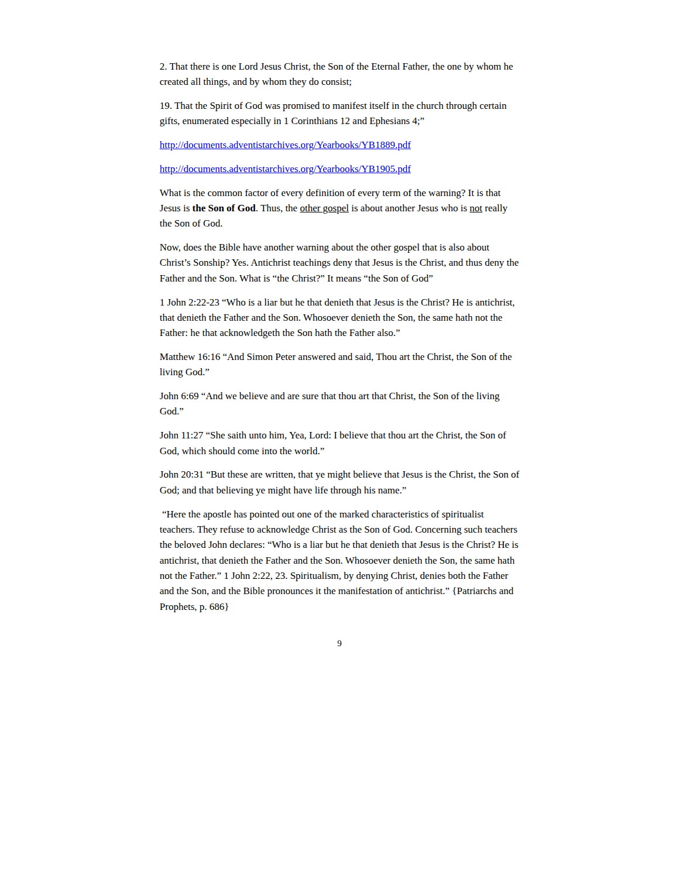2. That there is one Lord Jesus Christ, the Son of the Eternal Father, the one by whom he created all things, and by whom they do consist;
19. That the Spirit of God was promised to manifest itself in the church through certain gifts, enumerated especially in 1 Corinthians 12 and Ephesians 4;”
http://documents.adventistarchives.org/Yearbooks/YB1889.pdf
http://documents.adventistarchives.org/Yearbooks/YB1905.pdf
What is the common factor of every definition of every term of the warning? It is that Jesus is the Son of God. Thus, the other gospel is about another Jesus who is not really the Son of God.
Now, does the Bible have another warning about the other gospel that is also about Christ’s Sonship? Yes. Antichrist teachings deny that Jesus is the Christ, and thus deny the Father and the Son. What is “the Christ?” It means “the Son of God”
1 John 2:22-23 “Who is a liar but he that denieth that Jesus is the Christ? He is antichrist, that denieth the Father and the Son. Whosoever denieth the Son, the same hath not the Father: he that acknowledgeth the Son hath the Father also.”
Matthew 16:16 “And Simon Peter answered and said, Thou art the Christ, the Son of the living God.”
John 6:69 “And we believe and are sure that thou art that Christ, the Son of the living God.”
John 11:27 “She saith unto him, Yea, Lord: I believe that thou art the Christ, the Son of God, which should come into the world.”
John 20:31 “But these are written, that ye might believe that Jesus is the Christ, the Son of God; and that believing ye might have life through his name.”
“Here the apostle has pointed out one of the marked characteristics of spiritualist teachers. They refuse to acknowledge Christ as the Son of God. Concerning such teachers the beloved John declares: “Who is a liar but he that denieth that Jesus is the Christ? He is antichrist, that denieth the Father and the Son. Whosoever denieth the Son, the same hath not the Father.” 1 John 2:22, 23. Spiritualism, by denying Christ, denies both the Father and the Son, and the Bible pronounces it the manifestation of antichrist.” {Patriarchs and Prophets, p. 686}
9